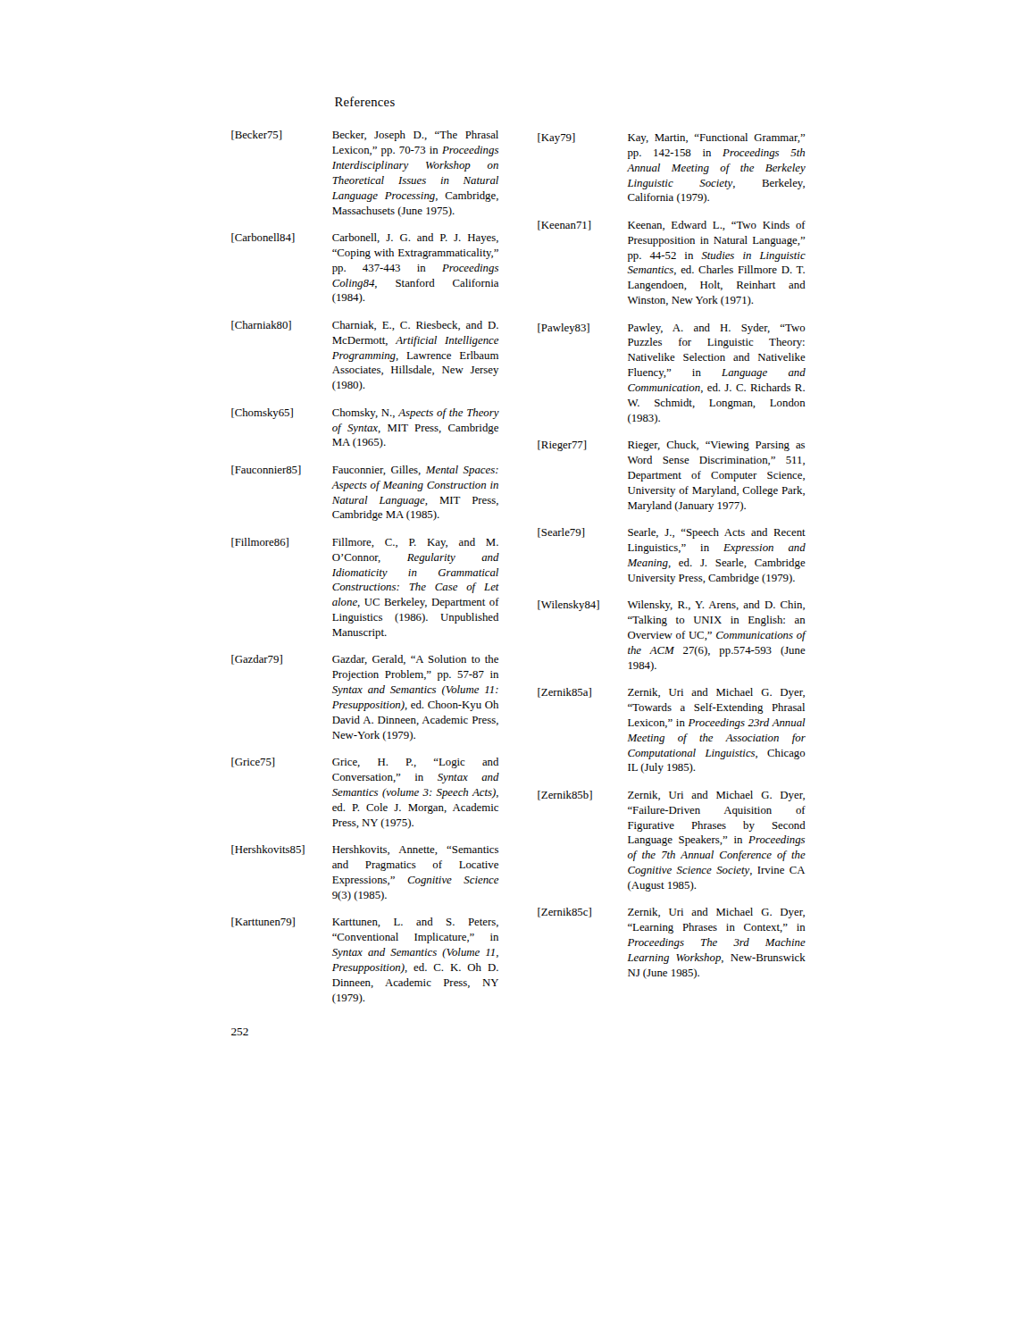References
[Becker75]
Becker, Joseph D., “The Phrasal Lexicon,” pp. 70-73 in Proceedings Interdisciplinary Workshop on Theoretical Issues in Natural Language Processing, Cambridge, Massachusets (June 1975).
[Carbonell84]
Carbonell, J. G. and P. J. Hayes, “Coping with Extragrammaticality,” pp. 437-443 in Proceedings Coling84, Stanford California (1984).
[Charniak80]
Charniak, E., C. Riesbeck, and D. McDermott, Artificial Intelligence Programming, Lawrence Erlbaum Associates, Hillsdale, New Jersey (1980).
[Chomsky65]
Chomsky, N., Aspects of the Theory of Syntax, MIT Press, Cambridge MA (1965).
[Fauconnier85]
Fauconnier, Gilles, Mental Spaces: Aspects of Meaning Construction in Natural Language, MIT Press, Cambridge MA (1985).
[Fillmore86]
Fillmore, C., P. Kay, and M. O’Connor, Regularity and Idiomaticity in Grammatical Constructions: The Case of Let alone, UC Berkeley, Department of Linguistics (1986). Unpublished Manuscript.
[Gazdar79]
Gazdar, Gerald, “A Solution to the Projection Problem,” pp. 57-87 in Syntax and Semantics (Volume 11: Presupposition), ed. Choon-Kyu Oh David A. Dinneen, Academic Press, New-York (1979).
[Grice75]
Grice, H. P., “Logic and Conversation,” in Syntax and Semantics (volume 3: Speech Acts), ed. P. Cole J. Morgan, Academic Press, NY (1975).
[Hershkovits85]
Hershkovits, Annette, “Semantics and Pragmatics of Locative Expressions,” Cognitive Science 9(3) (1985).
[Karttunen79]
Karttunen, L. and S. Peters, “Conventional Implicature,” in Syntax and Semantics (Volume 11, Presupposition), ed. C. K. Oh D. Dinneen, Academic Press, NY (1979).
[Kay79]
Kay, Martin, “Functional Grammar,” pp. 142-158 in Proceedings 5th Annual Meeting of the Berkeley Linguistic Society, Berkeley, California (1979).
[Keenan71]
Keenan, Edward L., “Two Kinds of Presupposition in Natural Language,” pp. 44-52 in Studies in Linguistic Semantics, ed. Charles Fillmore D. T. Langendoen, Holt, Reinhart and Winston, New York (1971).
[Pawley83]
Pawley, A. and H. Syder, “Two Puzzles for Linguistic Theory: Nativelike Selection and Nativelike Fluency,” in Language and Communication, ed. J. C. Richards R. W. Schmidt, Longman, London (1983).
[Rieger77]
Rieger, Chuck, “Viewing Parsing as Word Sense Discrimination,” 511, Department of Computer Science, University of Maryland, College Park, Maryland (January 1977).
[Searle79]
Searle, J., “Speech Acts and Recent Linguistics,” in Expression and Meaning, ed. J. Searle, Cambridge University Press, Cambridge (1979).
[Wilensky84]
Wilensky, R., Y. Arens, and D. Chin, “Talking to UNIX in English: an Overview of UC,” Communications of the ACM 27(6), pp.574-593 (June 1984).
[Zernik85a]
Zernik, Uri and Michael G. Dyer, “Towards a Self-Extending Phrasal Lexicon,” in Proceedings 23rd Annual Meeting of the Association for Computational Linguistics, Chicago IL (July 1985).
[Zernik85b]
Zernik, Uri and Michael G. Dyer, “Failure-Driven Aquisition of Figurative Phrases by Second Language Speakers,” in Proceedings of the 7th Annual Conference of the Cognitive Science Society, Irvine CA (August 1985).
[Zernik85c]
Zernik, Uri and Michael G. Dyer, “Learning Phrases in Context,” in Proceedings The 3rd Machine Learning Workshop, New-Brunswick NJ (June 1985).
252